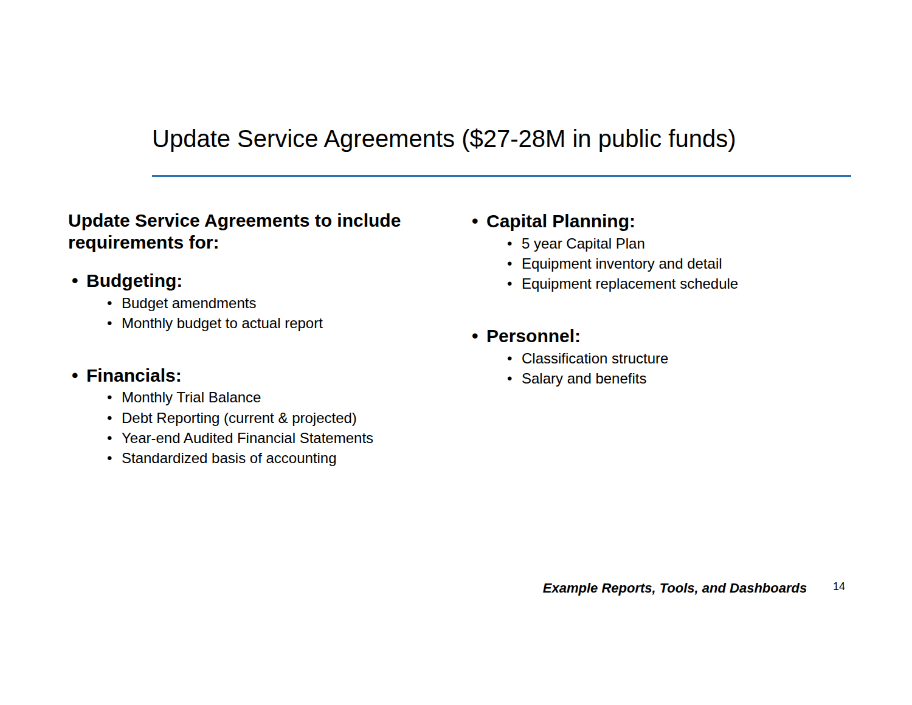Update Service Agreements ($27-28M in public funds)
Update Service Agreements to include requirements for:
Budgeting:
Budget amendments
Monthly budget to actual report
Financials:
Monthly Trial Balance
Debt Reporting (current & projected)
Year-end Audited Financial Statements
Standardized basis of accounting
Capital Planning:
5 year Capital Plan
Equipment inventory and detail
Equipment replacement schedule
Personnel:
Classification structure
Salary and benefits
Example Reports, Tools, and Dashboards
14